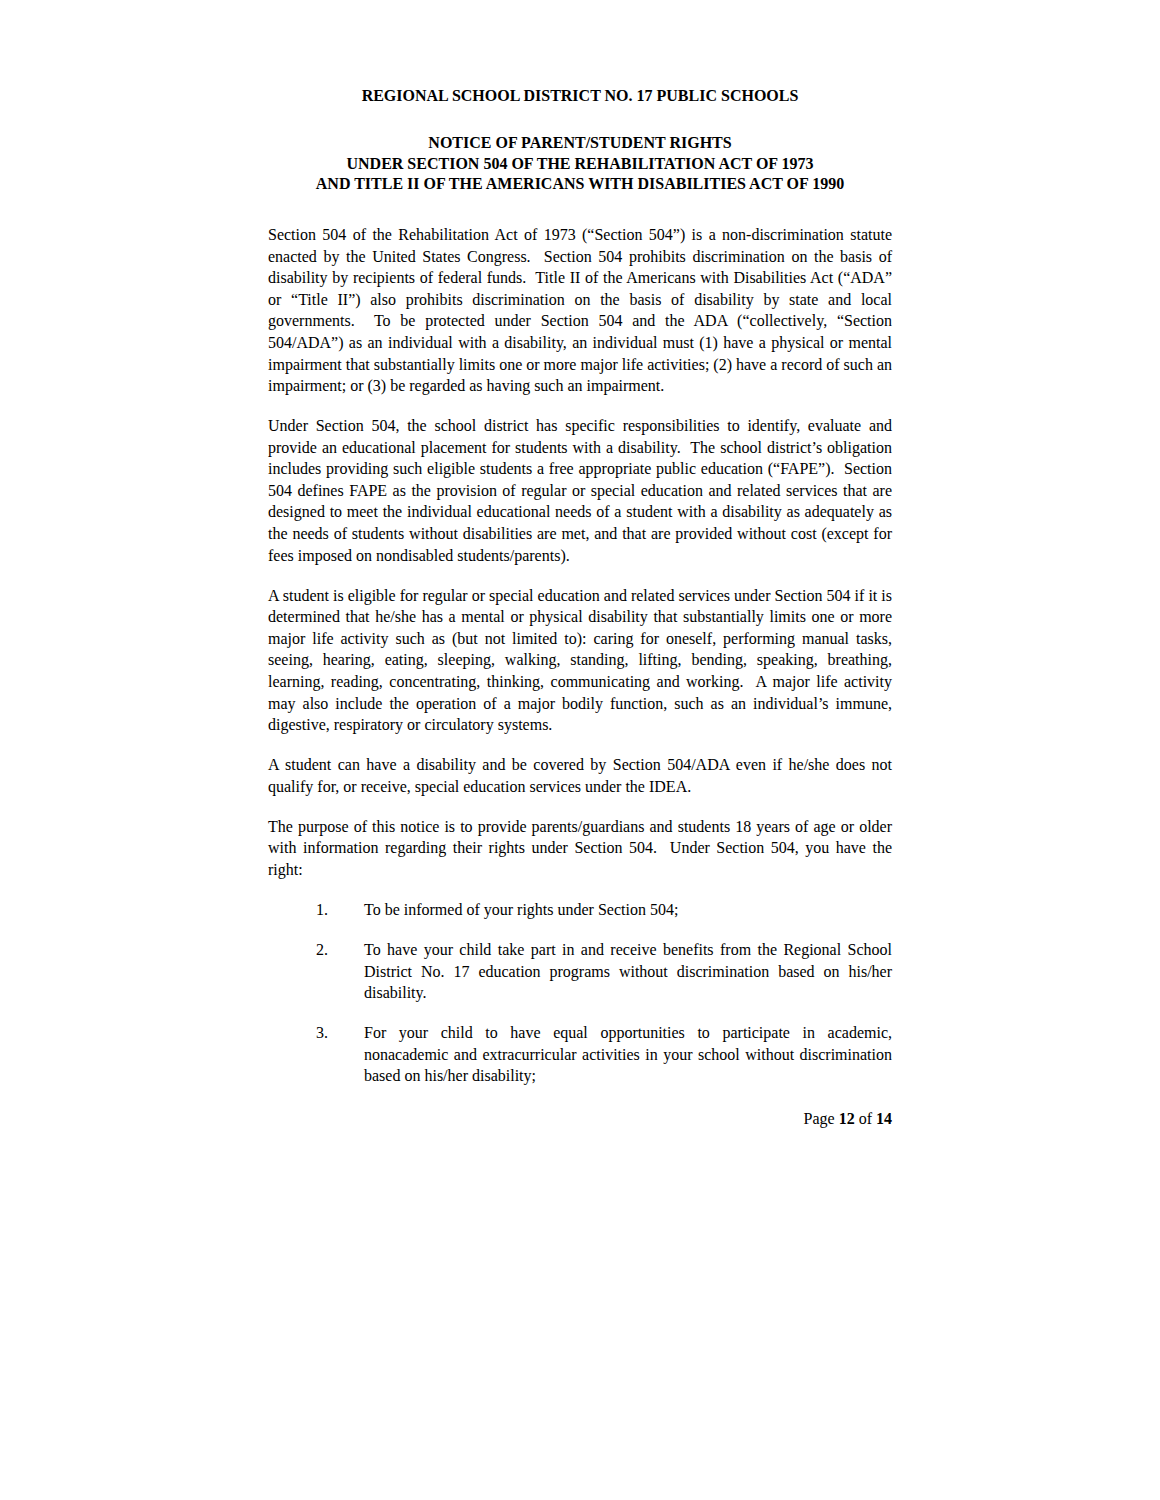REGIONAL SCHOOL DISTRICT NO. 17 PUBLIC SCHOOLS
NOTICE OF PARENT/STUDENT RIGHTS
UNDER SECTION 504 OF THE REHABILITATION ACT OF 1973
AND TITLE II OF THE AMERICANS WITH DISABILITIES ACT OF 1990
Section 504 of the Rehabilitation Act of 1973 (“Section 504”) is a non-discrimination statute enacted by the United States Congress. Section 504 prohibits discrimination on the basis of disability by recipients of federal funds. Title II of the Americans with Disabilities Act (“ADA” or “Title II”) also prohibits discrimination on the basis of disability by state and local governments. To be protected under Section 504 and the ADA (“collectively, “Section 504/ADA”) as an individual with a disability, an individual must (1) have a physical or mental impairment that substantially limits one or more major life activities; (2) have a record of such an impairment; or (3) be regarded as having such an impairment.
Under Section 504, the school district has specific responsibilities to identify, evaluate and provide an educational placement for students with a disability. The school district’s obligation includes providing such eligible students a free appropriate public education (“FAPE”). Section 504 defines FAPE as the provision of regular or special education and related services that are designed to meet the individual educational needs of a student with a disability as adequately as the needs of students without disabilities are met, and that are provided without cost (except for fees imposed on nondisabled students/parents).
A student is eligible for regular or special education and related services under Section 504 if it is determined that he/she has a mental or physical disability that substantially limits one or more major life activity such as (but not limited to): caring for oneself, performing manual tasks, seeing, hearing, eating, sleeping, walking, standing, lifting, bending, speaking, breathing, learning, reading, concentrating, thinking, communicating and working. A major life activity may also include the operation of a major bodily function, such as an individual’s immune, digestive, respiratory or circulatory systems.
A student can have a disability and be covered by Section 504/ADA even if he/she does not qualify for, or receive, special education services under the IDEA.
The purpose of this notice is to provide parents/guardians and students 18 years of age or older with information regarding their rights under Section 504. Under Section 504, you have the right:
1. To be informed of your rights under Section 504;
2. To have your child take part in and receive benefits from the Regional School District No. 17 education programs without discrimination based on his/her disability.
3. For your child to have equal opportunities to participate in academic, nonacademic and extracurricular activities in your school without discrimination based on his/her disability;
Page 12 of 14